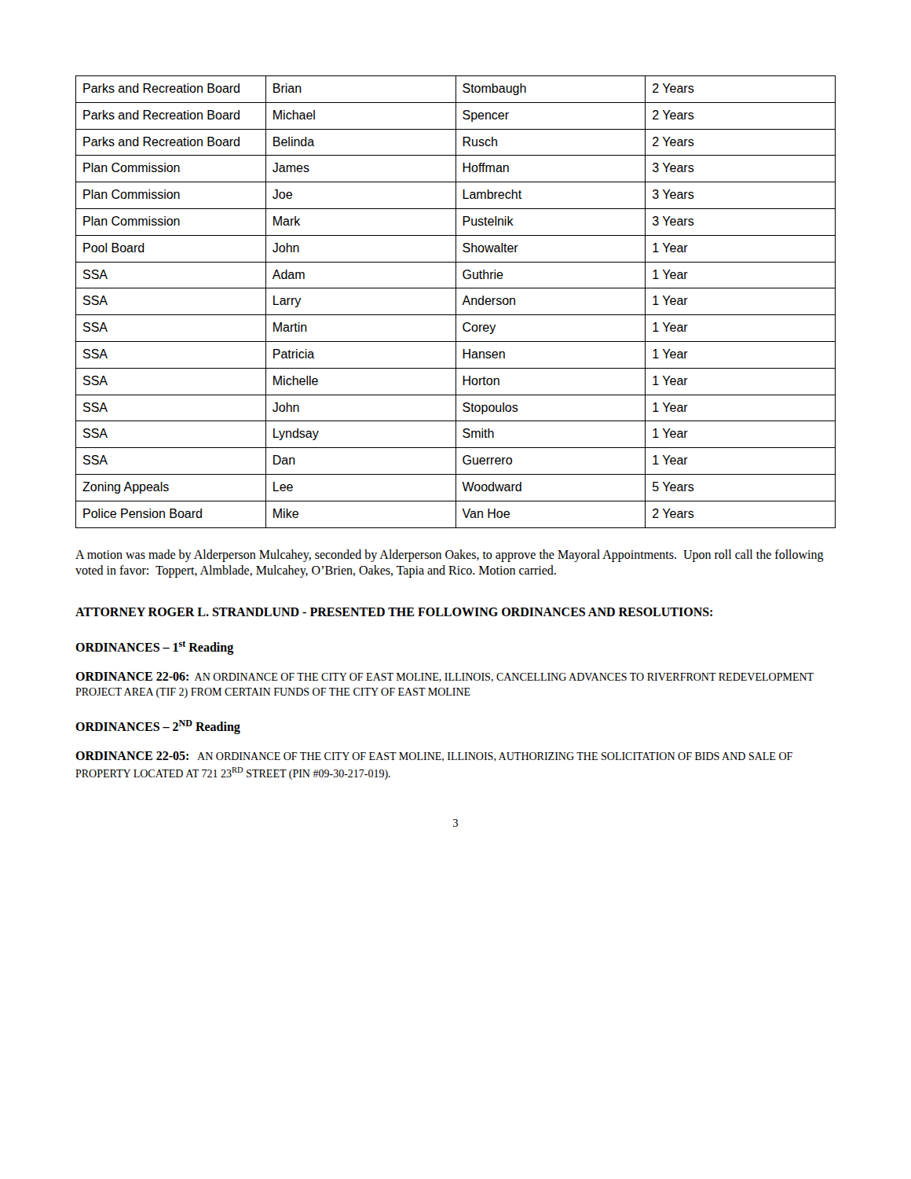| Parks and Recreation Board | Brian | Stombaugh | 2 Years |
| Parks and Recreation Board | Michael | Spencer | 2 Years |
| Parks and Recreation Board | Belinda | Rusch | 2 Years |
| Plan Commission | James | Hoffman | 3 Years |
| Plan Commission | Joe | Lambrecht | 3 Years |
| Plan Commission | Mark | Pustelnik | 3 Years |
| Pool Board | John | Showalter | 1 Year |
| SSA | Adam | Guthrie | 1 Year |
| SSA | Larry | Anderson | 1 Year |
| SSA | Martin | Corey | 1 Year |
| SSA | Patricia | Hansen | 1 Year |
| SSA | Michelle | Horton | 1 Year |
| SSA | John | Stopoulos | 1 Year |
| SSA | Lyndsay | Smith | 1 Year |
| SSA | Dan | Guerrero | 1 Year |
| Zoning Appeals | Lee | Woodward | 5 Years |
| Police Pension Board | Mike | Van Hoe | 2 Years |
A motion was made by Alderperson Mulcahey, seconded by Alderperson Oakes, to approve the Mayoral Appointments. Upon roll call the following voted in favor: Toppert, Almblade, Mulcahey, O’Brien, Oakes, Tapia and Rico. Motion carried.
Attorney Roger L. Strandlund - Presented the Following Ordinances and Resolutions:
ORDINANCES – 1st Reading
ORDINANCE 22-06: AN ORDINANCE OF THE CITY OF EAST MOLINE, ILLINOIS, CANCELLING ADVANCES TO RIVERFRONT REDEVELOPMENT PROJECT AREA (TIF 2) FROM CERTAIN FUNDS OF THE CITY OF EAST MOLINE
ORDINANCES – 2ND Reading
ORDINANCE 22-05: AN ORDINANCE OF THE CITY OF EAST MOLINE, ILLINOIS, AUTHORIZING THE SOLICITATION OF BIDS AND SALE OF PROPERTY LOCATED AT 721 23RD STREET (PIN #09-30-217-019).
3